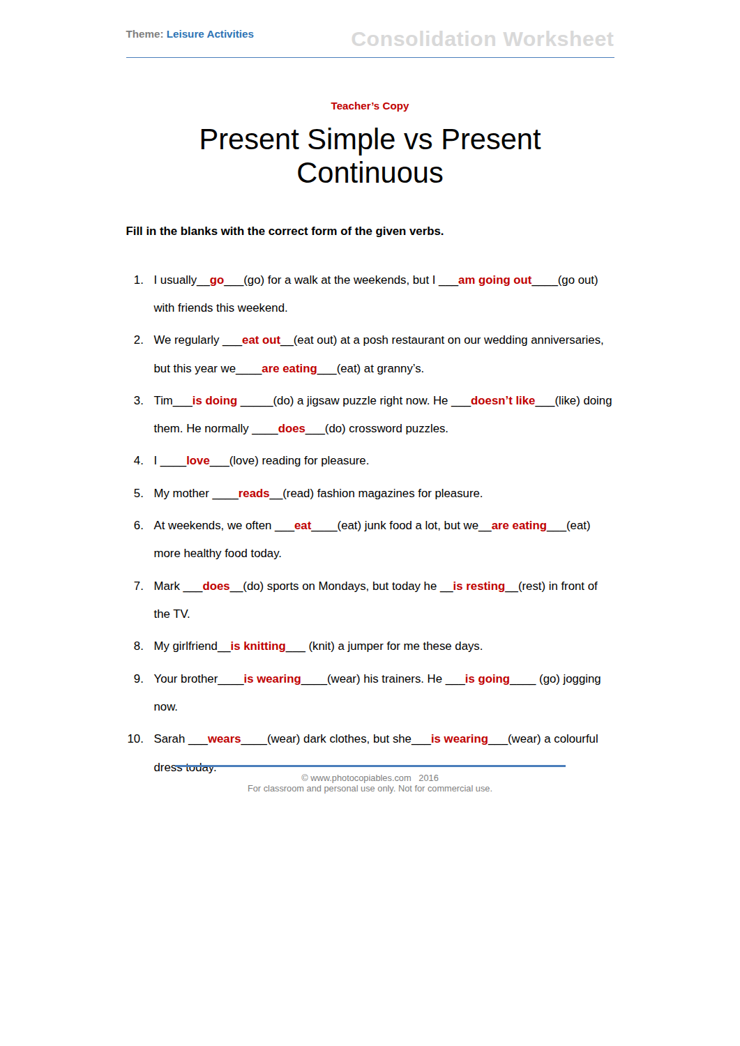Theme: Leisure Activities
Consolidation Worksheet
Teacher’s Copy
Present Simple vs Present Continuous
Fill in the blanks with the correct form of the given verbs.
I usually__go___(go) for a walk at the weekends, but I ___am going out____(go out) with friends this weekend.
We regularly ___eat out__(eat out) at a posh restaurant on our wedding anniversaries, but this year we____are eating___(eat) at granny’s.
Tim___is doing _____(do) a jigsaw puzzle right now. He ___doesn’t like___(like) doing them. He normally ____does___(do) crossword puzzles.
I ____love___(love) reading for pleasure.
My mother ____reads__(read) fashion magazines for pleasure.
At weekends, we often ___eat____(eat) junk food a lot, but we__are eating___(eat) more healthy food today.
Mark ___does__(do) sports on Mondays, but today he __is resting__(rest) in front of the TV.
My girlfriend__is knitting___ (knit) a jumper for me these days.
Your brother____is wearing____(wear) his trainers. He ___is going____ (go) jogging now.
Sarah ___wears____(wear) dark clothes, but she___is wearing___(wear) a colourful dress today.
© www.photocopiables.com 2016
For classroom and personal use only. Not for commercial use.